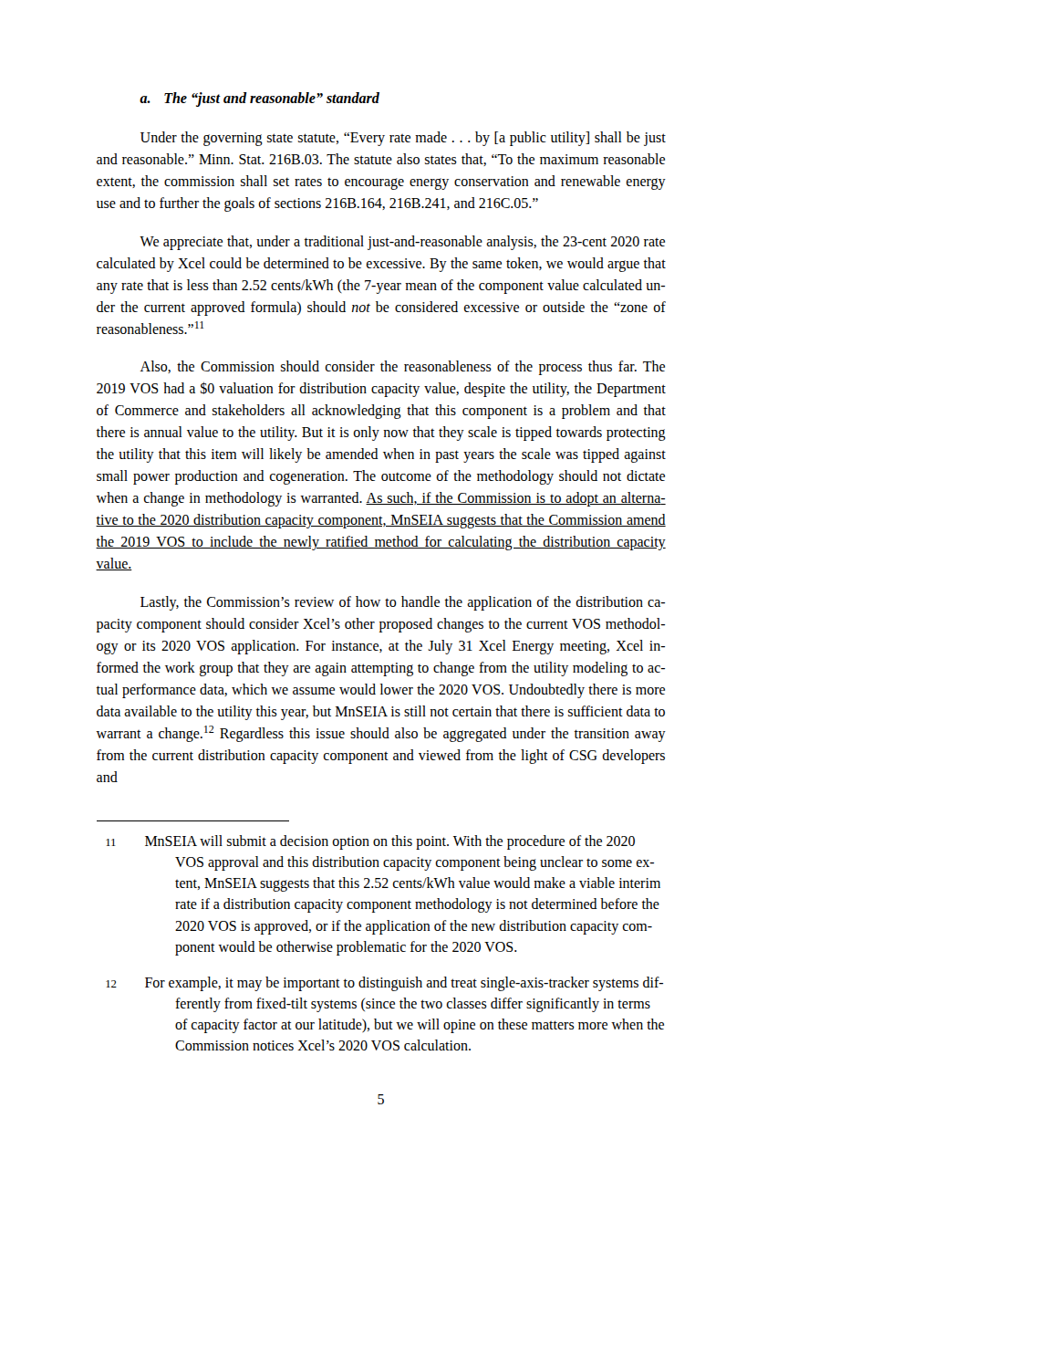a. The “just and reasonable” standard
Under the governing state statute, “Every rate made . . . by [a public utility] shall be just and reasonable.” Minn. Stat. 216B.03. The statute also states that, “To the maximum reasonable extent, the commission shall set rates to encourage energy conservation and renewable energy use and to further the goals of sections 216B.164, 216B.241, and 216C.05.”
We appreciate that, under a traditional just-and-reasonable analysis, the 23-cent 2020 rate calculated by Xcel could be determined to be excessive. By the same token, we would argue that any rate that is less than 2.52 cents/kWh (the 7-year mean of the component value calculated under the current approved formula) should not be considered excessive or outside the “zone of reasonableness.”11
Also, the Commission should consider the reasonableness of the process thus far. The 2019 VOS had a $0 valuation for distribution capacity value, despite the utility, the Department of Commerce and stakeholders all acknowledging that this component is a problem and that there is annual value to the utility. But it is only now that they scale is tipped towards protecting the utility that this item will likely be amended when in past years the scale was tipped against small power production and cogeneration. The outcome of the methodology should not dictate when a change in methodology is warranted. As such, if the Commission is to adopt an alternative to the 2020 distribution capacity component, MnSEIA suggests that the Commission amend the 2019 VOS to include the newly ratified method for calculating the distribution capacity value.
Lastly, the Commission’s review of how to handle the application of the distribution capacity component should consider Xcel’s other proposed changes to the current VOS methodology or its 2020 VOS application. For instance, at the July 31 Xcel Energy meeting, Xcel informed the work group that they are again attempting to change from the utility modeling to actual performance data, which we assume would lower the 2020 VOS. Undoubtedly there is more data available to the utility this year, but MnSEIA is still not certain that there is sufficient data to warrant a change.12 Regardless this issue should also be aggregated under the transition away from the current distribution capacity component and viewed from the light of CSG developers and
11
MnSEIA will submit a decision option on this point. With the procedure of the 2020 VOS approval and this distribution capacity component being unclear to some extent, MnSEIA suggests that this 2.52 cents/kWh value would make a viable interim rate if a distribution capacity component methodology is not determined before the 2020 VOS is approved, or if the application of the new distribution capacity component would be otherwise problematic for the 2020 VOS.
12
For example, it may be important to distinguish and treat single-axis-tracker systems differently from fixed-tilt systems (since the two classes differ significantly in terms of capacity factor at our latitude), but we will opine on these matters more when the Commission notices Xcel’s 2020 VOS calculation.
5